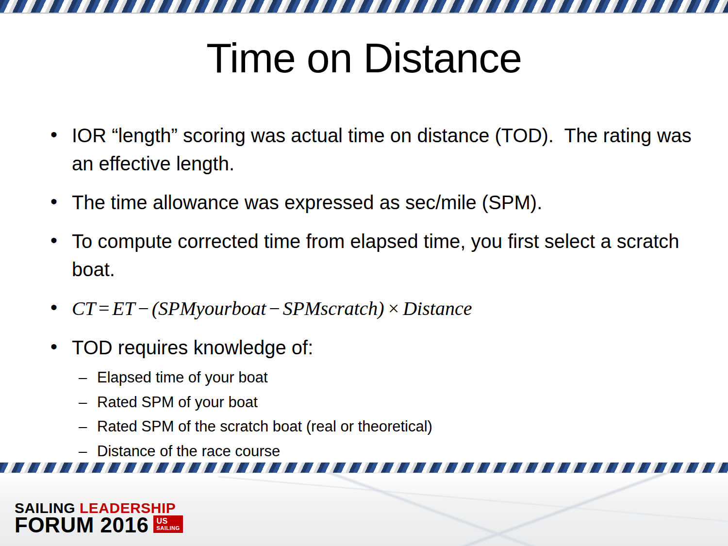Time on Distance
IOR “length” scoring was actual time on distance (TOD). The rating was an effective length.
The time allowance was expressed as sec/mile (SPM).
To compute corrected time from elapsed time, you first select a scratch boat.
CT=ET−(SPMyourboat−SPMscratch)×Distance
TOD requires knowledge of:
Elapsed time of your boat
Rated SPM of your boat
Rated SPM of the scratch boat (real or theoretical)
Distance of the race course
SAILING LEADERSHIP
FORUM 2016 US SAILING